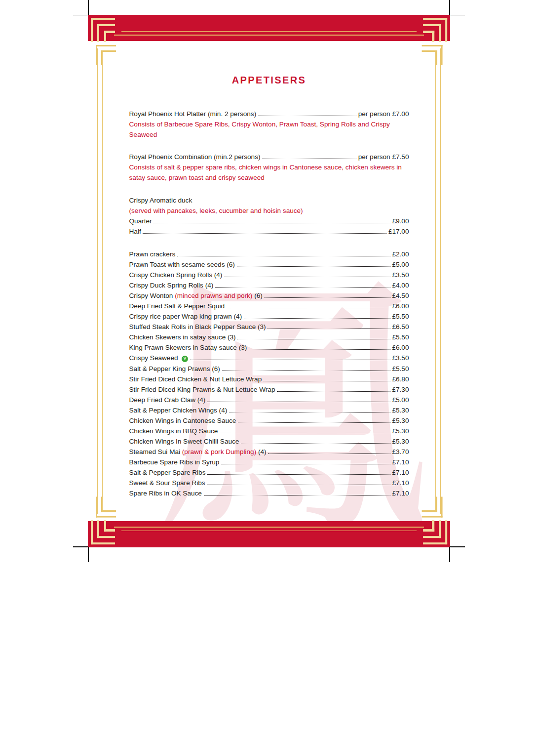鳳
Appetisers
Royal Phoenix Hot Platter (min. 2 persons) per person £7.00
Consists of Barbecue Spare Ribs, Crispy Wonton, Prawn Toast, Spring Rolls and Crispy Seaweed
Royal Phoenix Combination (min.2 persons) per person £7.50
Consists of salt & pepper spare ribs, chicken wings in Cantonese sauce, chicken skewers in satay sauce, prawn toast and crispy seaweed
Crispy Aromatic duck
(served with pancakes, leeks, cucumber and hoisin sauce)
Quarter £9.00
Half £17.00
Prawn crackers £2.00
Prawn Toast with sesame seeds (6) £5.00
Crispy Chicken Spring Rolls (4) £3.50
Crispy Duck Spring Rolls (4) £4.00
Crispy Wonton (minced prawns and pork) (6) £4.50
Deep Fried Salt & Pepper Squid £6.00
Crispy rice paper Wrap king prawn (4) £5.50
Stuffed Steak Rolls in Black Pepper Sauce (3) £6.50
Chicken Skewers in satay sauce (3) £5.50
King Prawn Skewers in Satay sauce (3) £6.00
Crispy Seaweed V £3.50
Salt & Pepper King Prawns (6) £5.50
Stir Fried Diced Chicken & Nut Lettuce Wrap £6.80
Stir Fried Diced King Prawns & Nut Lettuce Wrap £7.30
Deep Fried Crab Claw (4) £5.00
Salt & Pepper Chicken Wings (4) £5.30
Chicken Wings in Cantonese Sauce £5.30
Chicken Wings in BBQ Sauce £5.30
Chicken Wings In Sweet Chilli Sauce £5.30
Steamed Sui Mai (prawn & pork Dumpling) (4) £3.70
Barbecue Spare Ribs in Syrup £7.10
Salt & Pepper Spare Ribs £7.10
Sweet & Sour Spare Ribs £7.10
Spare Ribs in OK Sauce £7.10